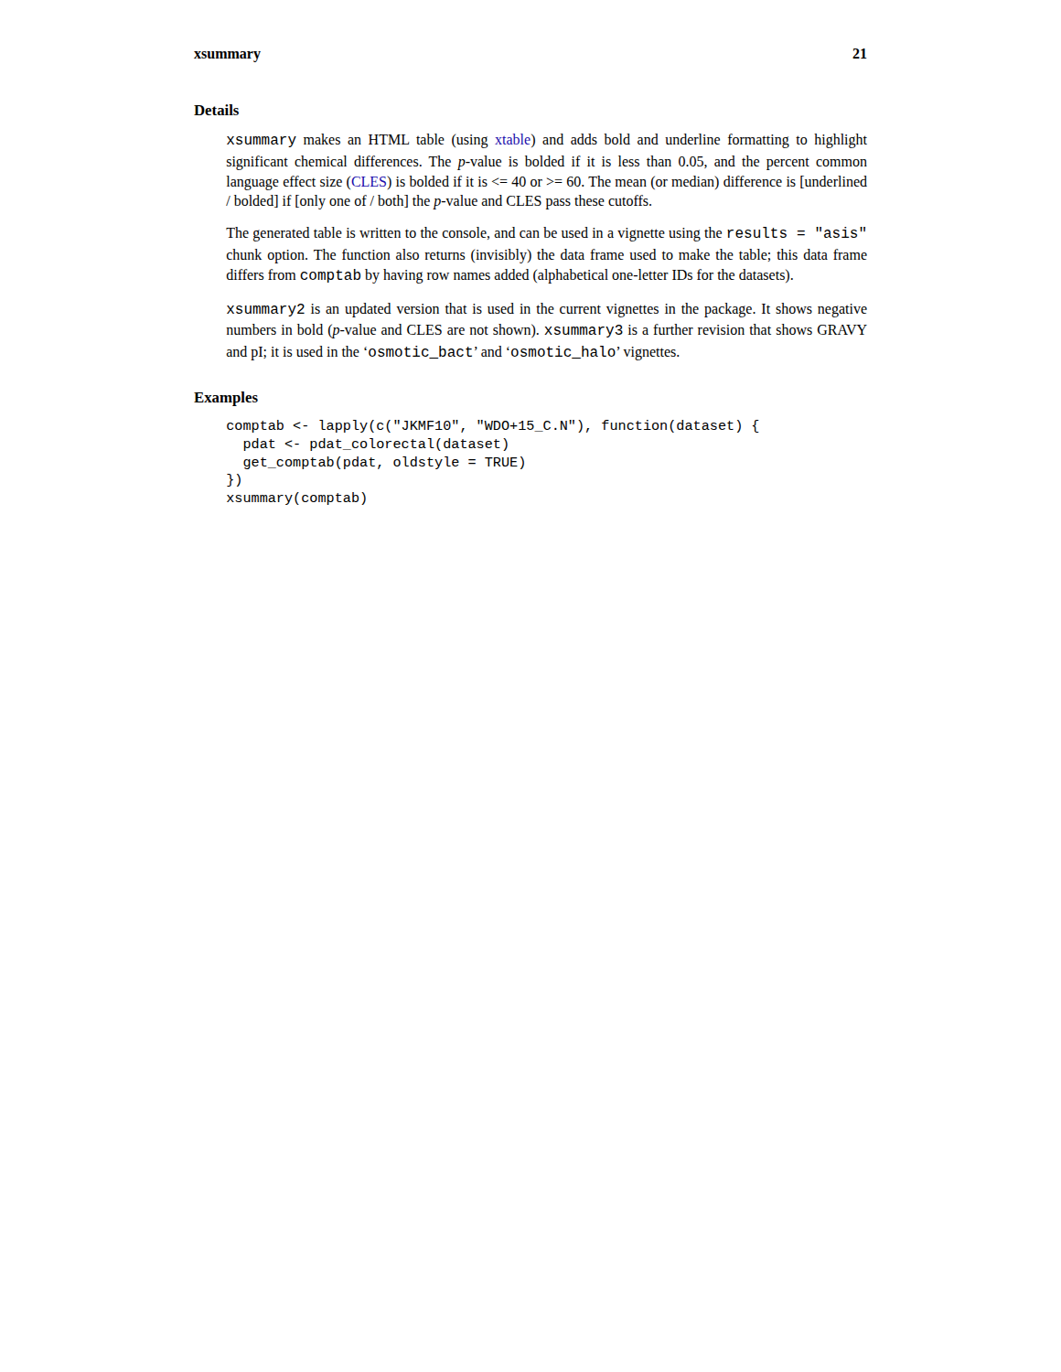xsummary 21
Details
xsummary makes an HTML table (using xtable) and adds bold and underline formatting to highlight significant chemical differences. The p-value is bolded if it is less than 0.05, and the percent common language effect size (CLES) is bolded if it is <= 40 or >= 60. The mean (or median) difference is [underlined / bolded] if [only one of / both] the p-value and CLES pass these cutoffs.
The generated table is written to the console, and can be used in a vignette using the results = "asis" chunk option. The function also returns (invisibly) the data frame used to make the table; this data frame differs from comptab by having row names added (alphabetical one-letter IDs for the datasets).
xsummary2 is an updated version that is used in the current vignettes in the package. It shows negative numbers in bold (p-value and CLES are not shown). xsummary3 is a further revision that shows GRAVY and pI; it is used in the ‘osmotic_bact’ and ‘osmotic_halo’ vignettes.
Examples
comptab <- lapply(c("JKMF10", "WDO+15_C.N"), function(dataset) {
  pdat <- pdat_colorectal(dataset)
  get_comptab(pdat, oldstyle = TRUE)
})
xsummary(comptab)